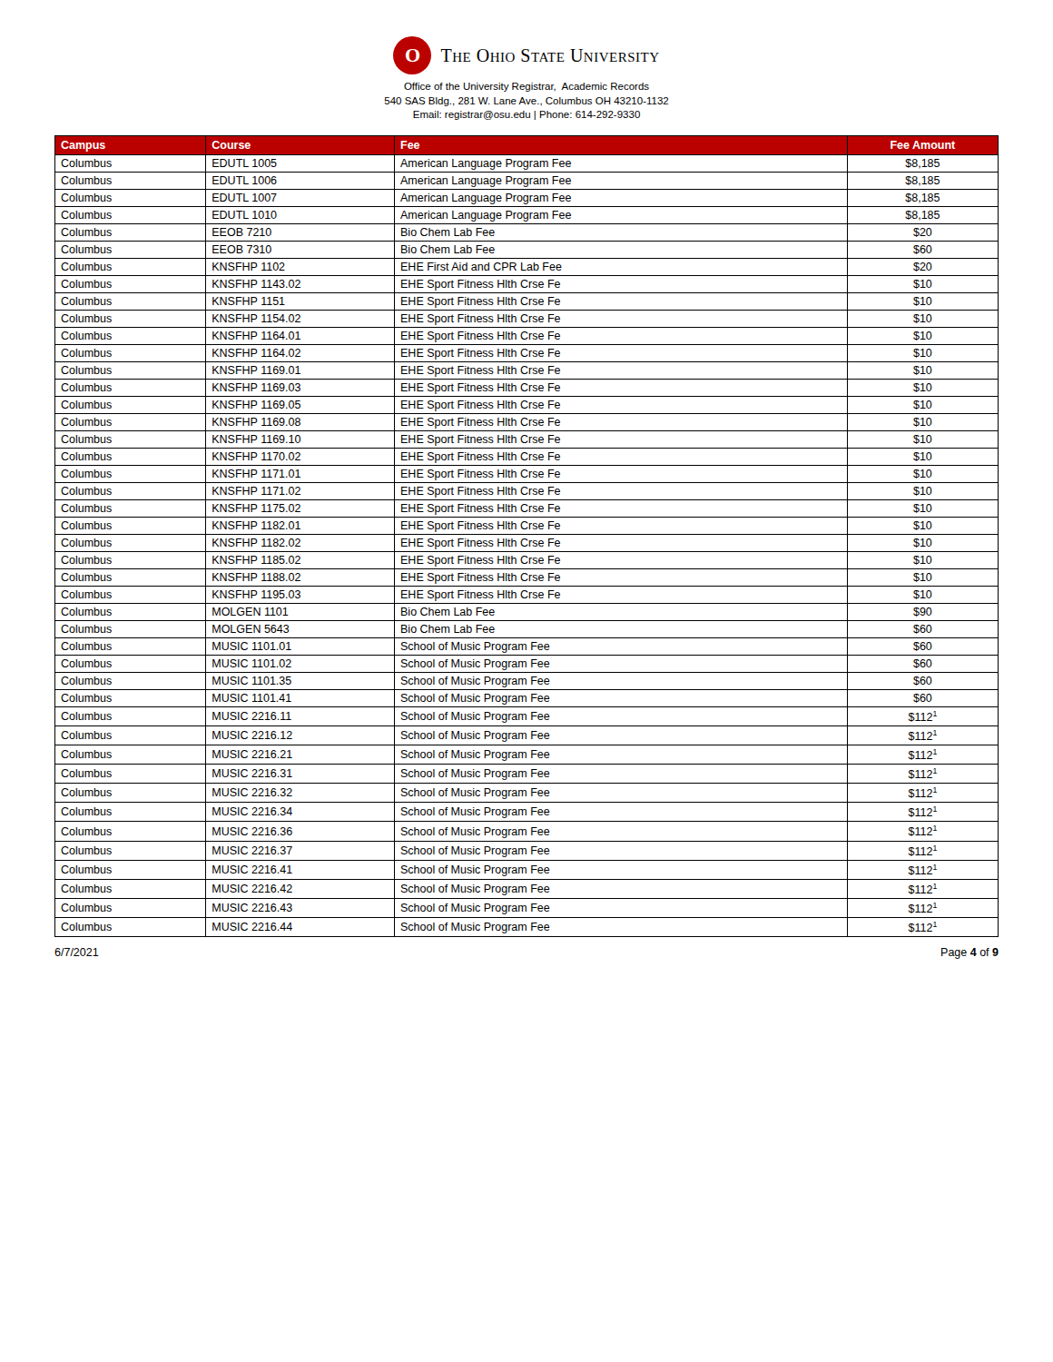OTHE OHIO STATE UNIVERSITY
Office of the University Registrar, Academic Records
540 SAS Bldg., 281 W. Lane Ave., Columbus OH 43210-1132
Email: registrar@osu.edu | Phone: 614-292-9330
| Campus | Course | Fee | Fee Amount |
| --- | --- | --- | --- |
| Columbus | EDUTL 1005 | American Language Program Fee | $8,185 |
| Columbus | EDUTL 1006 | American Language Program Fee | $8,185 |
| Columbus | EDUTL 1007 | American Language Program Fee | $8,185 |
| Columbus | EDUTL 1010 | American Language Program Fee | $8,185 |
| Columbus | EEOB 7210 | Bio Chem Lab Fee | $20 |
| Columbus | EEOB 7310 | Bio Chem Lab Fee | $60 |
| Columbus | KNSFHP 1102 | EHE First Aid and CPR Lab Fee | $20 |
| Columbus | KNSFHP 1143.02 | EHE Sport Fitness Hlth Crse Fe | $10 |
| Columbus | KNSFHP 1151 | EHE Sport Fitness Hlth Crse Fe | $10 |
| Columbus | KNSFHP 1154.02 | EHE Sport Fitness Hlth Crse Fe | $10 |
| Columbus | KNSFHP 1164.01 | EHE Sport Fitness Hlth Crse Fe | $10 |
| Columbus | KNSFHP 1164.02 | EHE Sport Fitness Hlth Crse Fe | $10 |
| Columbus | KNSFHP 1169.01 | EHE Sport Fitness Hlth Crse Fe | $10 |
| Columbus | KNSFHP 1169.03 | EHE Sport Fitness Hlth Crse Fe | $10 |
| Columbus | KNSFHP 1169.05 | EHE Sport Fitness Hlth Crse Fe | $10 |
| Columbus | KNSFHP 1169.08 | EHE Sport Fitness Hlth Crse Fe | $10 |
| Columbus | KNSFHP 1169.10 | EHE Sport Fitness Hlth Crse Fe | $10 |
| Columbus | KNSFHP 1170.02 | EHE Sport Fitness Hlth Crse Fe | $10 |
| Columbus | KNSFHP 1171.01 | EHE Sport Fitness Hlth Crse Fe | $10 |
| Columbus | KNSFHP 1171.02 | EHE Sport Fitness Hlth Crse Fe | $10 |
| Columbus | KNSFHP 1175.02 | EHE Sport Fitness Hlth Crse Fe | $10 |
| Columbus | KNSFHP 1182.01 | EHE Sport Fitness Hlth Crse Fe | $10 |
| Columbus | KNSFHP 1182.02 | EHE Sport Fitness Hlth Crse Fe | $10 |
| Columbus | KNSFHP 1185.02 | EHE Sport Fitness Hlth Crse Fe | $10 |
| Columbus | KNSFHP 1188.02 | EHE Sport Fitness Hlth Crse Fe | $10 |
| Columbus | KNSFHP 1195.03 | EHE Sport Fitness Hlth Crse Fe | $10 |
| Columbus | MOLGEN 1101 | Bio Chem Lab Fee | $90 |
| Columbus | MOLGEN 5643 | Bio Chem Lab Fee | $60 |
| Columbus | MUSIC 1101.01 | School of Music Program Fee | $60 |
| Columbus | MUSIC 1101.02 | School of Music Program Fee | $60 |
| Columbus | MUSIC 1101.35 | School of Music Program Fee | $60 |
| Columbus | MUSIC 1101.41 | School of Music Program Fee | $60 |
| Columbus | MUSIC 2216.11 | School of Music Program Fee | $112 1 |
| Columbus | MUSIC 2216.12 | School of Music Program Fee | $112 1 |
| Columbus | MUSIC 2216.21 | School of Music Program Fee | $112 1 |
| Columbus | MUSIC 2216.31 | School of Music Program Fee | $112 1 |
| Columbus | MUSIC 2216.32 | School of Music Program Fee | $112 1 |
| Columbus | MUSIC 2216.34 | School of Music Program Fee | $112 1 |
| Columbus | MUSIC 2216.36 | School of Music Program Fee | $112 1 |
| Columbus | MUSIC 2216.37 | School of Music Program Fee | $112 1 |
| Columbus | MUSIC 2216.41 | School of Music Program Fee | $112 1 |
| Columbus | MUSIC 2216.42 | School of Music Program Fee | $112 1 |
| Columbus | MUSIC 2216.43 | School of Music Program Fee | $112 1 |
| Columbus | MUSIC 2216.44 | School of Music Program Fee | $112 1 |
6/7/2021
Page 4 of 9